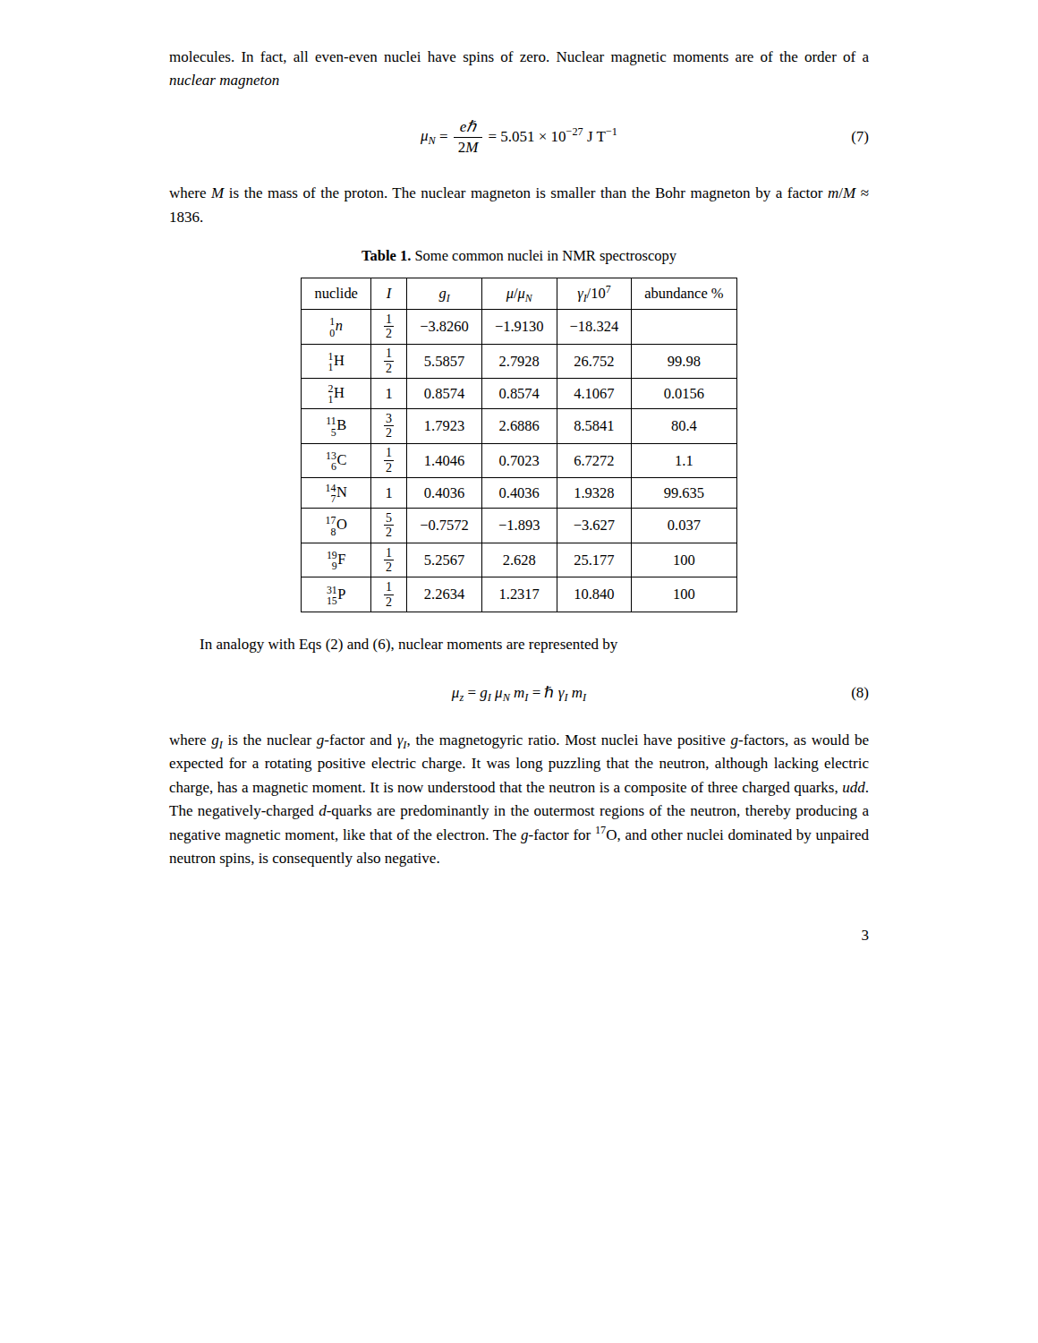molecules. In fact, all even-even nuclei have spins of zero. Nuclear magnetic moments are of the order of a nuclear magneton
μN = eℏ 2M = 5.051 × 10−27 J T−1
(7)
where M is the mass of the proton. The nuclear magneton is smaller than the Bohr magneton by a factor m/M ≈ 1836.
Table 1. Some common nuclei in NMR spectroscopy
| nuclide | I | g I | μ / μ N | γ I /10 7 | abundance % |
| --- | --- | --- | --- | --- | --- |
| 1 0 n | 1 2 | −3.8260 | −1.9130 | −18.324 | |
| 1 1 H | 1 2 | 5.5857 | 2.7928 | 26.752 | 99.98 |
| 2 1 H | 1 | 0.8574 | 0.8574 | 4.1067 | 0.0156 |
| 11 5 B | 3 2 | 1.7923 | 2.6886 | 8.5841 | 80.4 |
| 13 6 C | 1 2 | 1.4046 | 0.7023 | 6.7272 | 1.1 |
| 14 7 N | 1 | 0.4036 | 0.4036 | 1.9328 | 99.635 |
| 17 8 O | 5 2 | −0.7572 | −1.893 | −3.627 | 0.037 |
| 19 9 F | 1 2 | 5.2567 | 2.628 | 25.177 | 100 |
| 31 15 P | 1 2 | 2.2634 | 1.2317 | 10.840 | 100 |
In analogy with Eqs (2) and (6), nuclear moments are represented by
μz = gI μN mI = ℏ γI mI
(8)
where gI is the nuclear g-factor and γI, the magnetogyric ratio. Most nuclei have positive g-factors, as would be expected for a rotating positive electric charge. It was long puzzling that the neutron, although lacking electric charge, has a magnetic moment. It is now understood that the neutron is a composite of three charged quarks, udd. The negatively-charged d-quarks are predominantly in the outermost regions of the neutron, thereby producing a negative magnetic moment, like that of the electron. The g-factor for 17O, and other nuclei dominated by unpaired neutron spins, is consequently also negative.
3